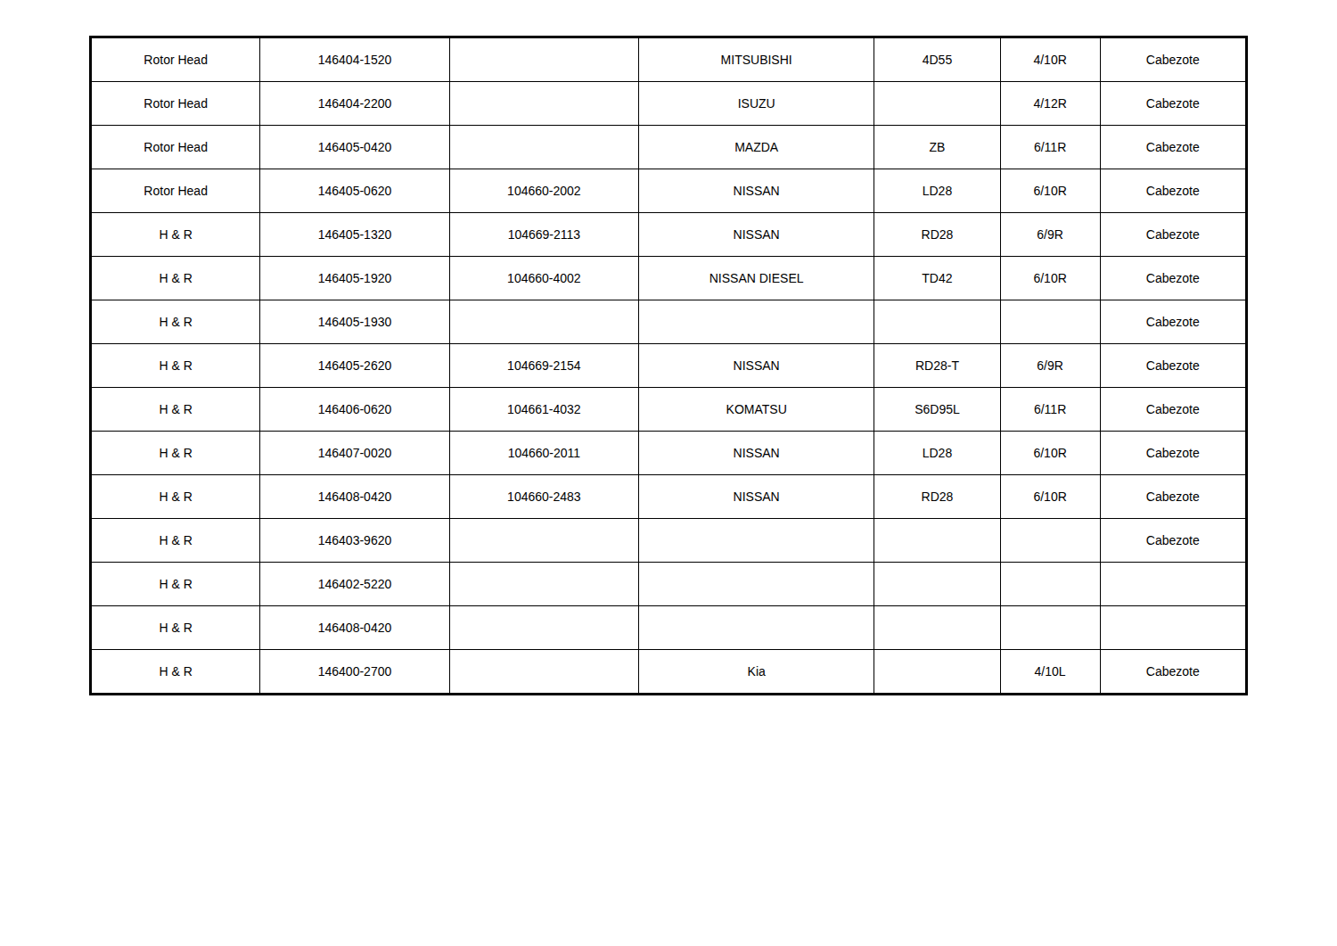| Rotor Head | 146404-1520 | | MITSUBISHI | 4D55 | 4/10R | Cabezote |
| Rotor Head | 146404-2200 | | ISUZU | | 4/12R | Cabezote |
| Rotor Head | 146405-0420 | | MAZDA | ZB | 6/11R | Cabezote |
| Rotor Head | 146405-0620 | 104660-2002 | NISSAN | LD28 | 6/10R | Cabezote |
| H & R | 146405-1320 | 104669-2113 | NISSAN | RD28 | 6/9R | Cabezote |
| H & R | 146405-1920 | 104660-4002 | NISSAN DIESEL | TD42 | 6/10R | Cabezote |
| H & R | 146405-1930 | | | | | Cabezote |
| H & R | 146405-2620 | 104669-2154 | NISSAN | RD28-T | 6/9R | Cabezote |
| H & R | 146406-0620 | 104661-4032 | KOMATSU | S6D95L | 6/11R | Cabezote |
| H & R | 146407-0020 | 104660-2011 | NISSAN | LD28 | 6/10R | Cabezote |
| H & R | 146408-0420 | 104660-2483 | NISSAN | RD28 | 6/10R | Cabezote |
| H & R | 146403-9620 | | | | | Cabezote |
| H & R | 146402-5220 | | | | | |
| H & R | 146408-0420 | | | | | |
| H & R | 146400-2700 | | Kia | | 4/10L | Cabezote |